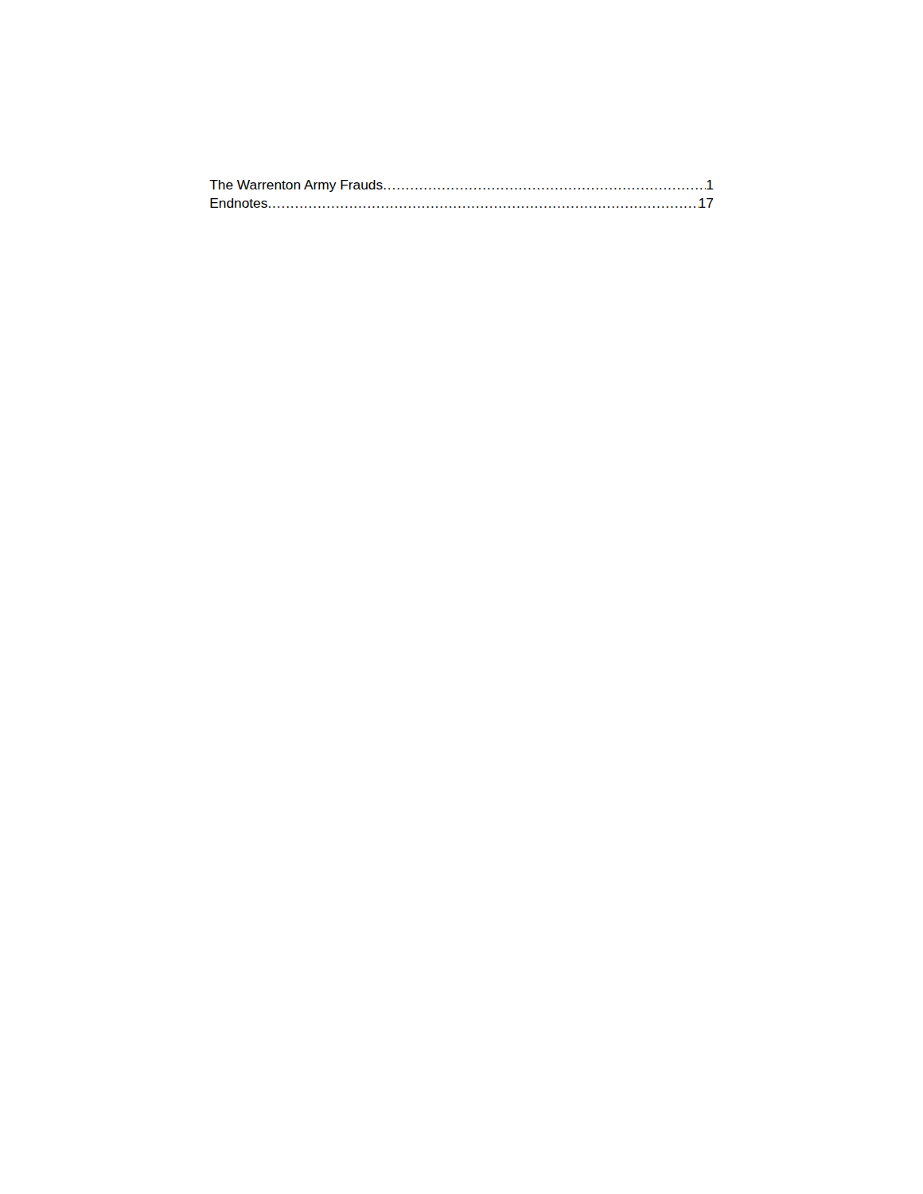The Warrenton Army Frauds......................................................................................................... 1
Endnotes......................................................................................................................... 17